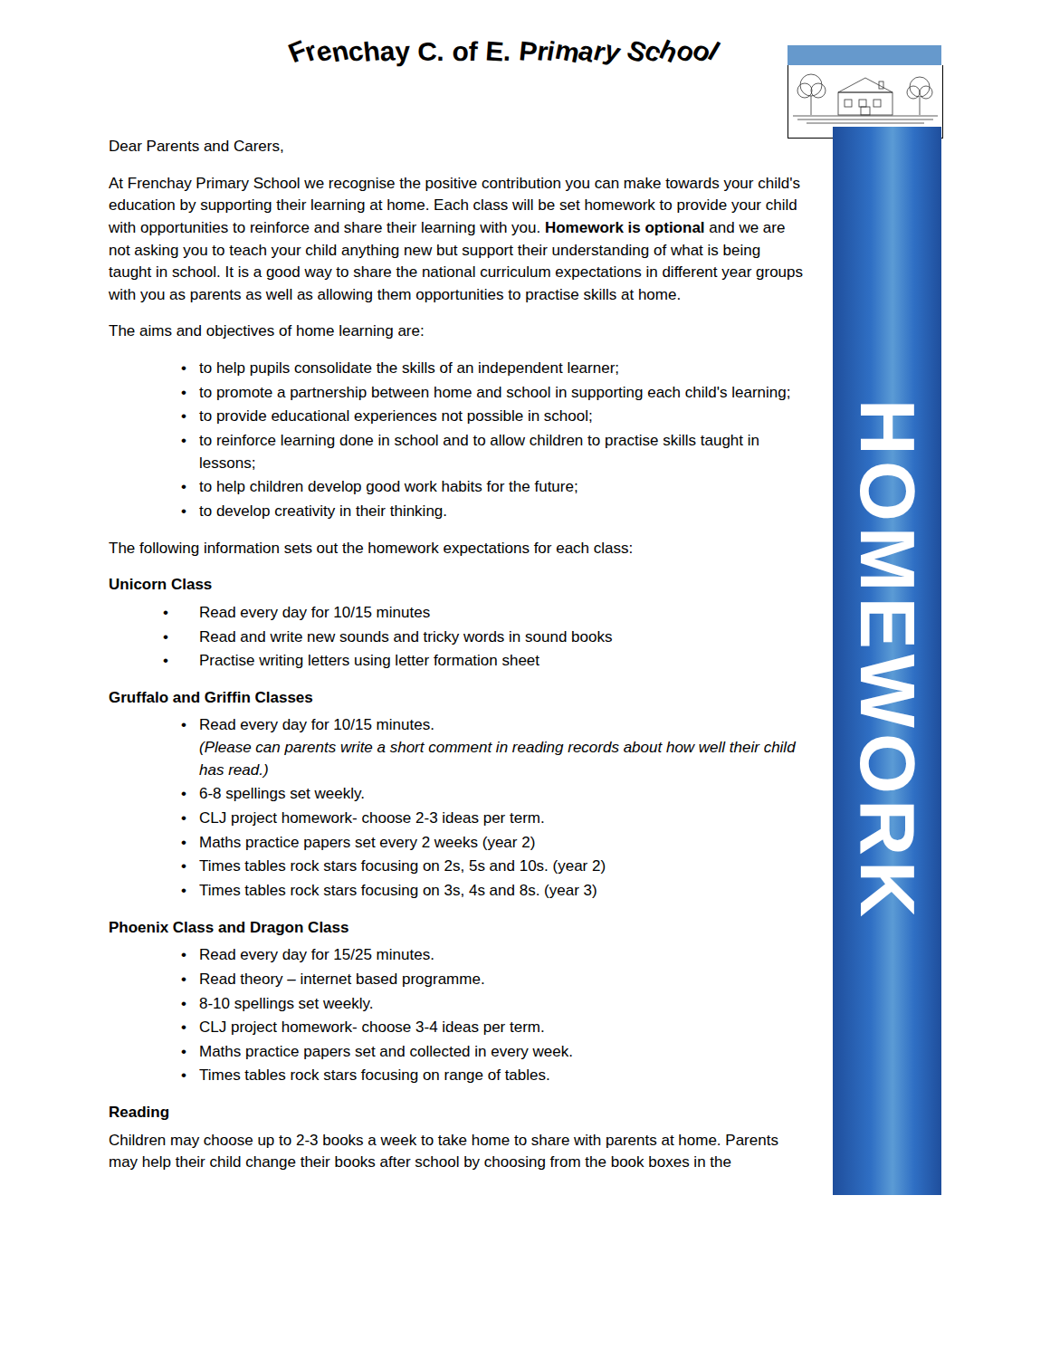Frenchay C. of E. Primary School
Dear Parents and Carers,
At Frenchay Primary School we recognise the positive contribution you can make towards your child's education by supporting their learning at home. Each class will be set homework to provide your child with opportunities to reinforce and share their learning with you. Homework is optional and we are not asking you to teach your child anything new but support their understanding of what is being taught in school. It is a good way to share the national curriculum expectations in different year groups with you as parents as well as allowing them opportunities to practise skills at home.
The aims and objectives of home learning are:
to help pupils consolidate the skills of an independent learner;
to promote a partnership between home and school in supporting each child's learning;
to provide educational experiences not possible in school;
to reinforce learning done in school and to allow children to practise skills taught in lessons;
to help children develop good work habits for the future;
to develop creativity in their thinking.
The following information sets out the homework expectations for each class:
Unicorn Class
Read every day for 10/15 minutes
Read and write new sounds and tricky words in sound books
Practise writing letters using letter formation sheet
Gruffalo and Griffin Classes
Read every day for 10/15 minutes.
(Please can parents write a short comment in reading records about how well their child has read.)
6-8 spellings set weekly.
CLJ project homework- choose 2-3 ideas per term.
Maths practice papers set every 2 weeks (year 2)
Times tables rock stars focusing on 2s, 5s and 10s. (year 2)
Times tables rock stars focusing on 3s, 4s and 8s. (year 3)
Phoenix Class and Dragon Class
Read every day for 15/25 minutes.
Read theory – internet based programme.
8-10 spellings set weekly.
CLJ project homework- choose 3-4 ideas per term.
Maths practice papers set and collected in every week.
Times tables rock stars focusing on range of tables.
Reading
Children may choose up to 2-3 books a week to take home to share with parents at home. Parents may help their child change their books after school by choosing from the book boxes in the
HOMEWORK